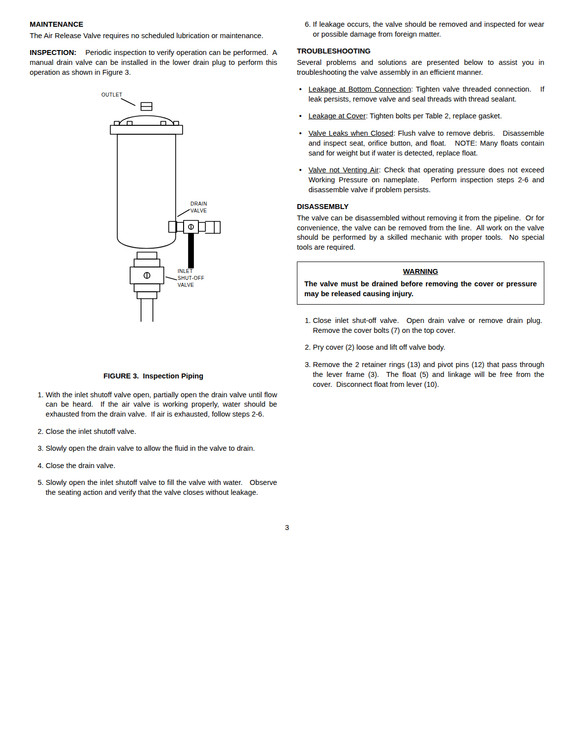Maintenance
The Air Release Valve requires no scheduled lubrication or maintenance.
INSPECTION: Periodic inspection to verify operation can be performed. A manual drain valve can be installed in the lower drain plug to perform this operation as shown in Figure 3.
OUTLET DRAIN VALVE INLET SHUT-OFF VALVE
FIGURE 3. Inspection Piping
With the inlet shutoff valve open, partially open the drain valve until flow can be heard. If the air valve is working properly, water should be exhausted from the drain valve. If air is exhausted, follow steps 2-6.
Close the inlet shutoff valve.
Slowly open the drain valve to allow the fluid in the valve to drain.
Close the drain valve.
Slowly open the inlet shutoff valve to fill the valve with water. Observe the seating action and verify that the valve closes without leakage.
If leakage occurs, the valve should be removed and inspected for wear or possible damage from foreign matter.
Troubleshooting
Several problems and solutions are presented below to assist you in troubleshooting the valve assembly in an efficient manner.
Leakage at Bottom Connection: Tighten valve threaded connection. If leak persists, remove valve and seal threads with thread sealant.
Leakage at Cover: Tighten bolts per Table 2, replace gasket.
Valve Leaks when Closed: Flush valve to remove debris. Disassemble and inspect seat, orifice button, and float. NOTE: Many floats contain sand for weight but if water is detected, replace float.
Valve not Venting Air: Check that operating pressure does not exceed Working Pressure on nameplate. Perform inspection steps 2-6 and disassemble valve if problem persists.
Disassembly
The valve can be disassembled without removing it from the pipeline. Or for convenience, the valve can be removed from the line. All work on the valve should be performed by a skilled mechanic with proper tools. No special tools are required.
WARNING
The valve must be drained before removing the cover or pressure may be released causing injury.
Close inlet shut-off valve. Open drain valve or remove drain plug. Remove the cover bolts (7) on the top cover.
Pry cover (2) loose and lift off valve body.
Remove the 2 retainer rings (13) and pivot pins (12) that pass through the lever frame (3). The float (5) and linkage will be free from the cover. Disconnect float from lever (10).
3